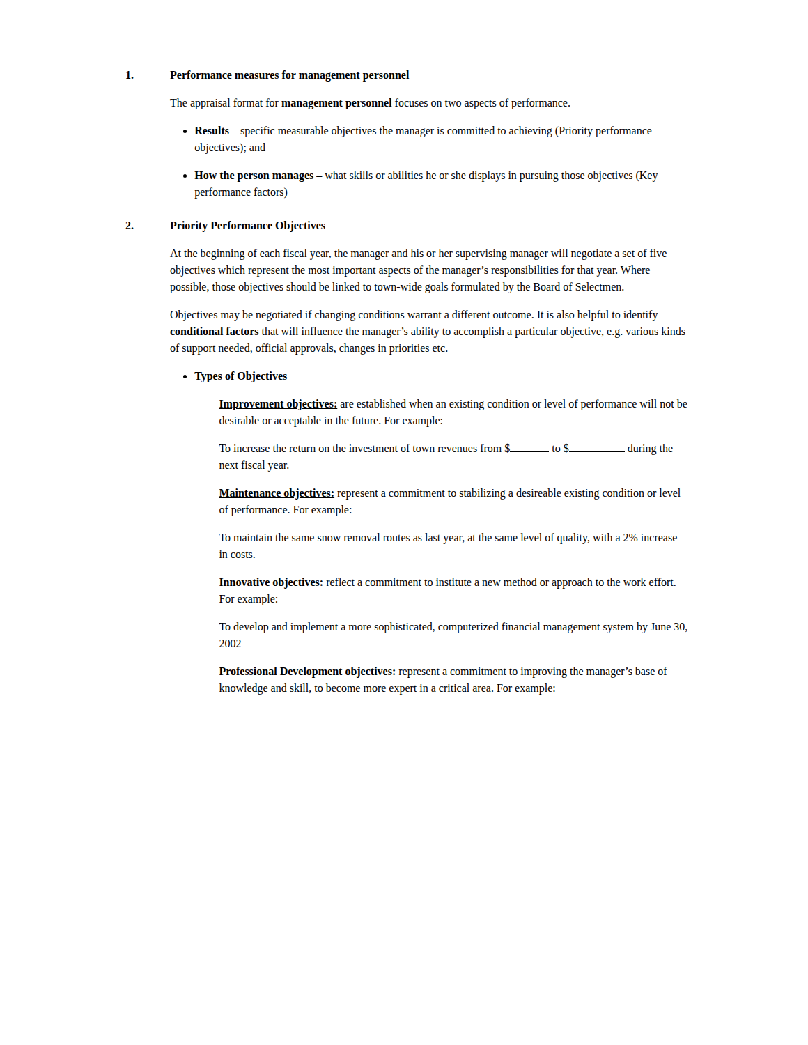Performance measures for management personnel
The appraisal format for management personnel focuses on two aspects of performance.
Results – specific measurable objectives the manager is committed to achieving (Priority performance objectives); and
How the person manages – what skills or abilities he or she displays in pursuing those objectives (Key performance factors)
Priority Performance Objectives
At the beginning of each fiscal year, the manager and his or her supervising manager will negotiate a set of five objectives which represent the most important aspects of the manager’s responsibilities for that year. Where possible, those objectives should be linked to town-wide goals formulated by the Board of Selectmen.
Objectives may be negotiated if changing conditions warrant a different outcome. It is also helpful to identify conditional factors that will influence the manager’s ability to accomplish a particular objective, e.g. various kinds of support needed, official approvals, changes in priorities etc.
Types of Objectives
Improvement objectives: are established when an existing condition or level of performance will not be desirable or acceptable in the future. For example:
To increase the return on the investment of town revenues from $ to $ during the next fiscal year.
Maintenance objectives: represent a commitment to stabilizing a desireable existing condition or level of performance. For example:
To maintain the same snow removal routes as last year, at the same level of quality, with a 2% increase in costs.
Innovative objectives: reflect a commitment to institute a new method or approach to the work effort. For example:
To develop and implement a more sophisticated, computerized financial management system by June 30, 2002
Professional Development objectives: represent a commitment to improving the manager’s base of knowledge and skill, to become more expert in a critical area. For example: